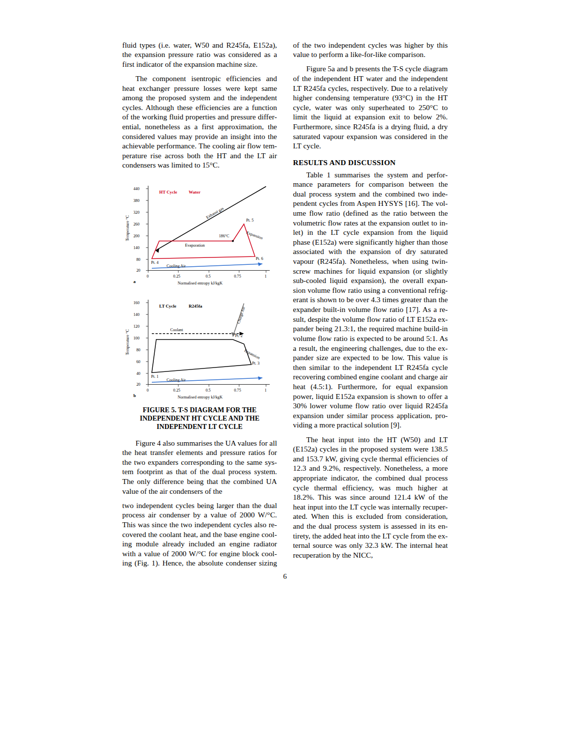fluid types (i.e. water, W50 and R245fa, E152a), the expansion pressure ratio was considered as a first indicator of the expansion machine size.
The component isentropic efficiencies and heat exchanger pressure losses were kept same among the proposed system and the independent cycles. Although these efficiencies are a function of the working fluid properties and pressure differential, nonetheless as a first approximation, the considered values may provide an insight into the achievable performance. The cooling air flow temperature rise across both the HT and the LT air condensers was limited to 15°C.
440 380 320 260 200 140 80 20 0 0.25 0.5 0.75 1 Temperature °C Normalised entropy kJ/kgK Exhaust gas Pt. 4 Pt. 5 Pt. 6 186°C Evaporation Expansion Cooling Air HT Cycle Water a
160 140 120 100 80 60 40 20 0 0.25 0.5 0.75 1 Temperature °C Normalised entropy kJ/kgK Coolant Charge Air Pt. 1 Pt. 2 Pt. 3 Expansion Cooling Air LT Cycle R245fa b
FIGURE 5. T-S DIAGRAM FOR THE INDEPENDENT HT CYCLE AND THE INDEPENDENT LT CYCLE
Figure 4 also summarises the UA values for all the heat transfer elements and pressure ratios for the two expanders corresponding to the same system footprint as that of the dual process system. The only difference being that the combined UA value of the air condensers of the
two independent cycles being larger than the dual process air condenser by a value of 2000 W/°C. This was since the two independent cycles also recovered the coolant heat, and the base engine cooling module already included an engine radiator with a value of 2000 W/°C for engine block cooling (Fig. 1). Hence, the absolute condenser sizing of the two independent cycles was higher by this value to perform a like-for-like comparison.
Figure 5a and b presents the T-S cycle diagram of the independent HT water and the independent LT R245fa cycles, respectively. Due to a relatively higher condensing temperature (93°C) in the HT cycle, water was only superheated to 250°C to limit the liquid at expansion exit to below 2%. Furthermore, since R245fa is a drying fluid, a dry saturated vapour expansion was considered in the LT cycle.
RESULTS AND DISCUSSION
Table 1 summarises the system and performance parameters for comparison between the dual process system and the combined two independent cycles from Aspen HYSYS [16]. The volume flow ratio (defined as the ratio between the volumetric flow rates at the expansion outlet to inlet) in the LT cycle expansion from the liquid phase (E152a) were significantly higher than those associated with the expansion of dry saturated vapour (R245fa). Nonetheless, when using twin-screw machines for liquid expansion (or slightly sub-cooled liquid expansion), the overall expansion volume flow ratio using a conventional refrigerant is shown to be over 4.3 times greater than the expander built-in volume flow ratio [17]. As a result, despite the volume flow ratio of LT E152a expander being 21.3:1, the required machine build-in volume flow ratio is expected to be around 5:1. As a result, the engineering challenges, due to the expander size are expected to be low. This value is then similar to the independent LT R245fa cycle recovering combined engine coolant and charge air heat (4.5:1). Furthermore, for equal expansion power, liquid E152a expansion is shown to offer a 30% lower volume flow ratio over liquid R245fa expansion under similar process application, providing a more practical solution [9].
The heat input into the HT (W50) and LT (E152a) cycles in the proposed system were 138.5 and 153.7 kW, giving cycle thermal efficiencies of 12.3 and 9.2%, respectively. Nonetheless, a more appropriate indicator, the combined dual process cycle thermal efficiency, was much higher at 18.2%. This was since around 121.4 kW of the heat input into the LT cycle was internally recuperated. When this is excluded from consideration, and the dual process system is assessed in its entirety, the added heat into the LT cycle from the external source was only 32.3 kW. The internal heat recuperation by the NICC,
6